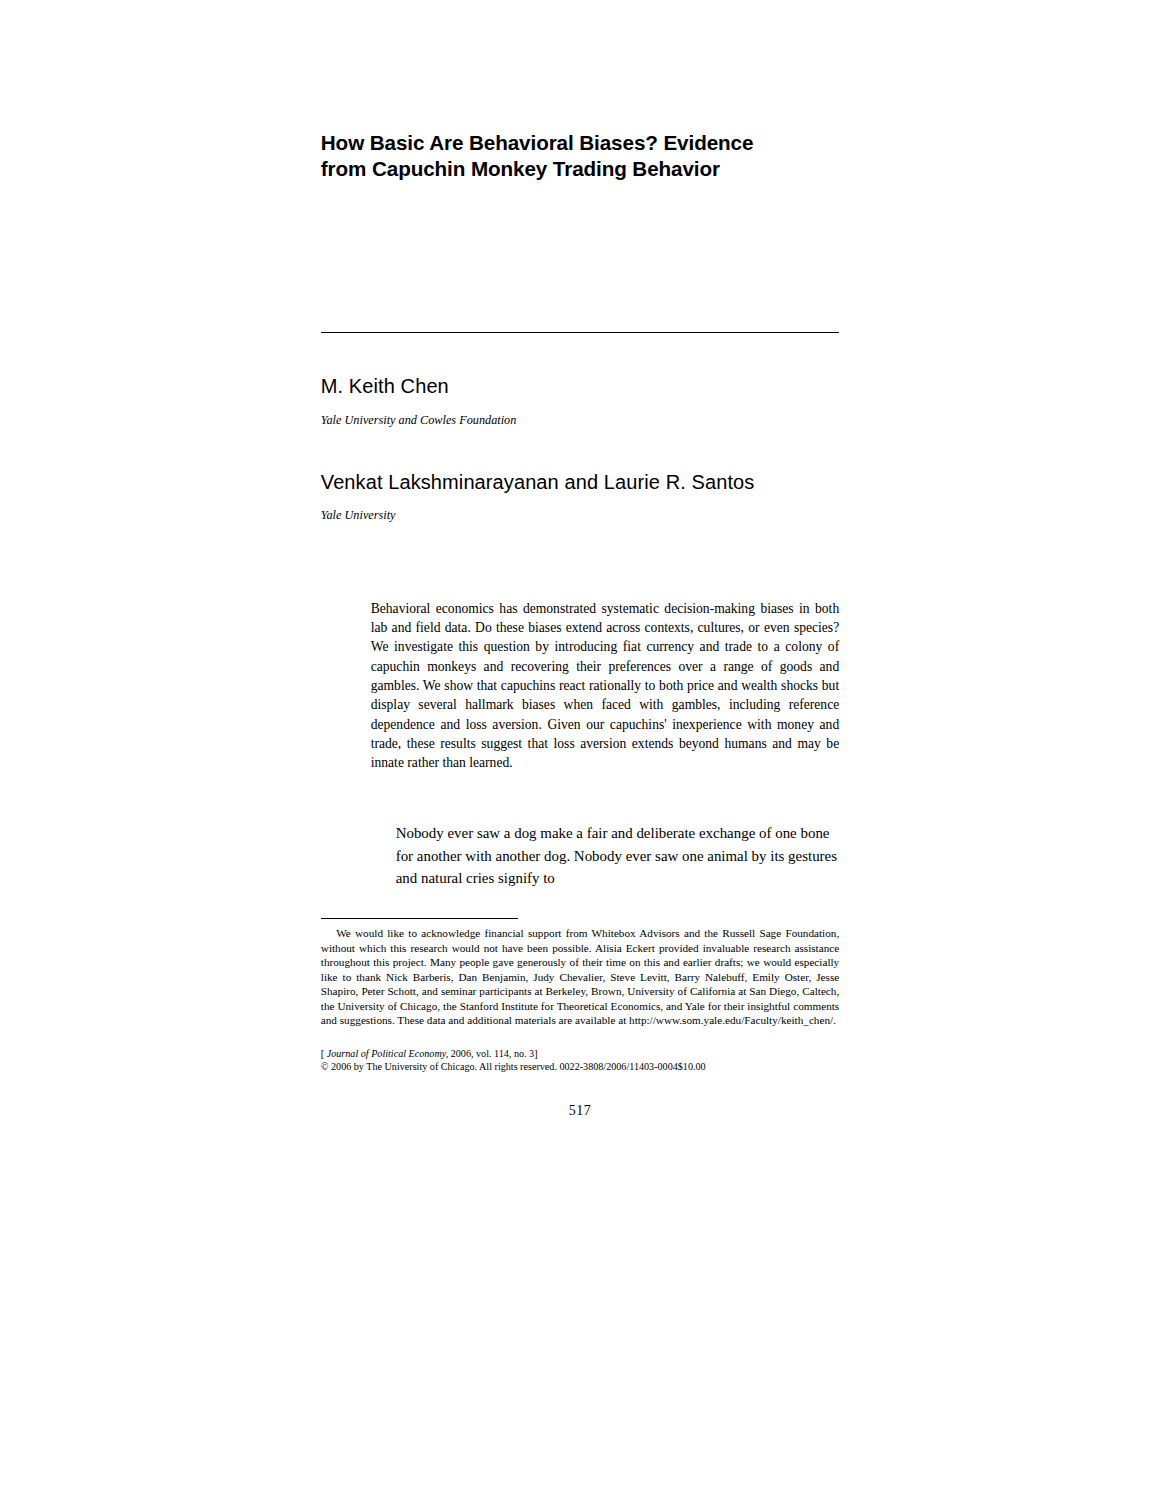How Basic Are Behavioral Biases? Evidence
from Capuchin Monkey Trading Behavior
M. Keith Chen
Yale University and Cowles Foundation
Venkat Lakshminarayanan and Laurie R. Santos
Yale University
Behavioral economics has demonstrated systematic decision-making biases in both lab and field data. Do these biases extend across contexts, cultures, or even species? We investigate this question by introducing fiat currency and trade to a colony of capuchin monkeys and recovering their preferences over a range of goods and gambles. We show that capuchins react rationally to both price and wealth shocks but display several hallmark biases when faced with gambles, including reference dependence and loss aversion. Given our capuchins' inexperience with money and trade, these results suggest that loss aversion extends beyond humans and may be innate rather than learned.
Nobody ever saw a dog make a fair and deliberate exchange of one bone for another with another dog. Nobody ever saw one animal by its gestures and natural cries signify to
We would like to acknowledge financial support from Whitebox Advisors and the Russell Sage Foundation, without which this research would not have been possible. Alisia Eckert provided invaluable research assistance throughout this project. Many people gave generously of their time on this and earlier drafts; we would especially like to thank Nick Barberis, Dan Benjamin, Judy Chevalier, Steve Levitt, Barry Nalebuff, Emily Oster, Jesse Shapiro, Peter Schott, and seminar participants at Berkeley, Brown, University of California at San Diego, Caltech, the University of Chicago, the Stanford Institute for Theoretical Economics, and Yale for their insightful comments and suggestions. These data and additional materials are available at http://www.som.yale.edu/Faculty/keith_chen/.
[ Journal of Political Economy, 2006, vol. 114, no. 3]
© 2006 by The University of Chicago. All rights reserved. 0022-3808/2006/11403-0004$10.00
517